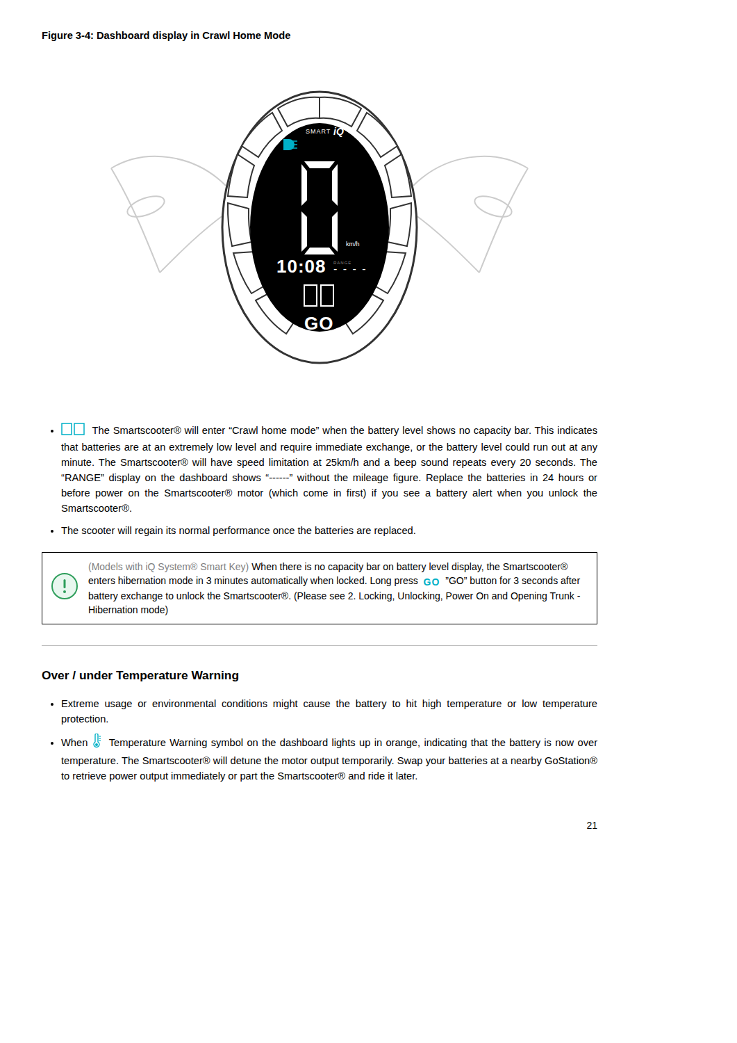Figure 3-4: Dashboard display in Crawl Home Mode
SMART iQ km/h 10:08 RANGE - - - - GO iQ
The Smartscooter® will enter “Crawl home mode” when the battery level shows no capacity bar. This indicates that batteries are at an extremely low level and require immediate exchange, or the battery level could run out at any minute. The Smartscooter® will have speed limitation at 25km/h and a beep sound repeats every 20 seconds. The “RANGE” display on the dashboard shows “------” without the mileage figure. Replace the batteries in 24 hours or before power on the Smartscooter® motor (which come in first) if you see a battery alert when you unlock the Smartscooter®.
The scooter will regain its normal performance once the batteries are replaced.
(Models with iQ System® Smart Key) When there is no capacity bar on battery level display, the Smartscooter® enters hibernation mode in 3 minutes automatically when locked. Long press GO ”GO” button for 3 seconds after battery exchange to unlock the Smartscooter®. (Please see 2. Locking, Unlocking, Power On and Opening Trunk - Hibernation mode)
Over / under Temperature Warning
Extreme usage or environmental conditions might cause the battery to hit high temperature or low temperature protection.
When Temperature Warning symbol on the dashboard lights up in orange, indicating that the battery is now over temperature. The Smartscooter® will detune the motor output temporarily. Swap your batteries at a nearby GoStation® to retrieve power output immediately or part the Smartscooter® and ride it later.
21